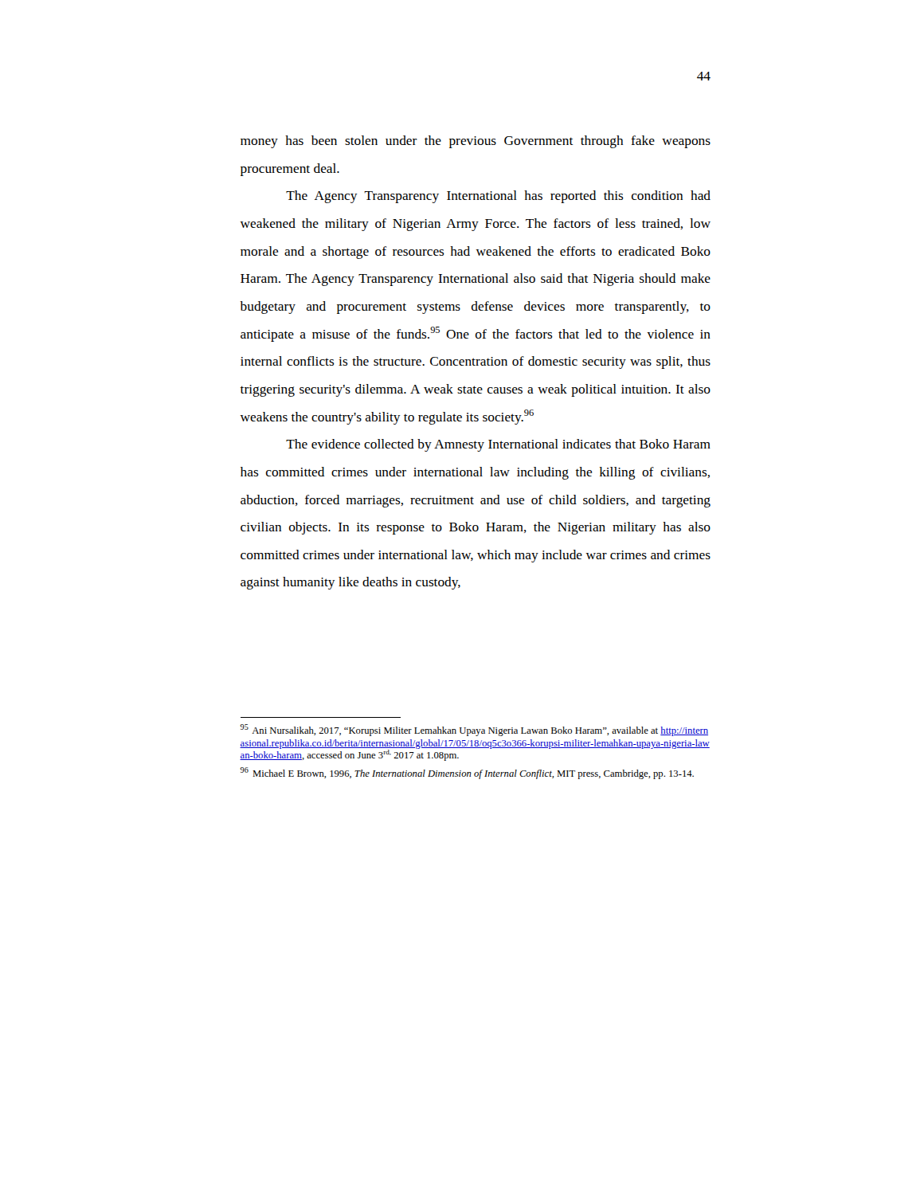44
money has been stolen under the previous Government through fake weapons procurement deal.
The Agency Transparency International has reported this condition had weakened the military of Nigerian Army Force. The factors of less trained, low morale and a shortage of resources had weakened the efforts to eradicated Boko Haram. The Agency Transparency International also said that Nigeria should make budgetary and procurement systems defense devices more transparently, to anticipate a misuse of the funds.95 One of the factors that led to the violence in internal conflicts is the structure. Concentration of domestic security was split, thus triggering security's dilemma. A weak state causes a weak political intuition. It also weakens the country's ability to regulate its society.96
The evidence collected by Amnesty International indicates that Boko Haram has committed crimes under international law including the killing of civilians, abduction, forced marriages, recruitment and use of child soldiers, and targeting civilian objects. In its response to Boko Haram, the Nigerian military has also committed crimes under international law, which may include war crimes and crimes against humanity like deaths in custody,
95 Ani Nursalikah, 2017, “Korupsi Militer Lemahkan Upaya Nigeria Lawan Boko Haram”, available at http://internasional.republika.co.id/berita/internasional/global/17/05/18/oq5c3o366-korupsi-militer-lemahkan-upaya-nigeria-lawan-boko-haram, accessed on June 3rd, 2017 at 1.08pm.
96 Michael E Brown, 1996, The International Dimension of Internal Conflict, MIT press, Cambridge, pp. 13-14.